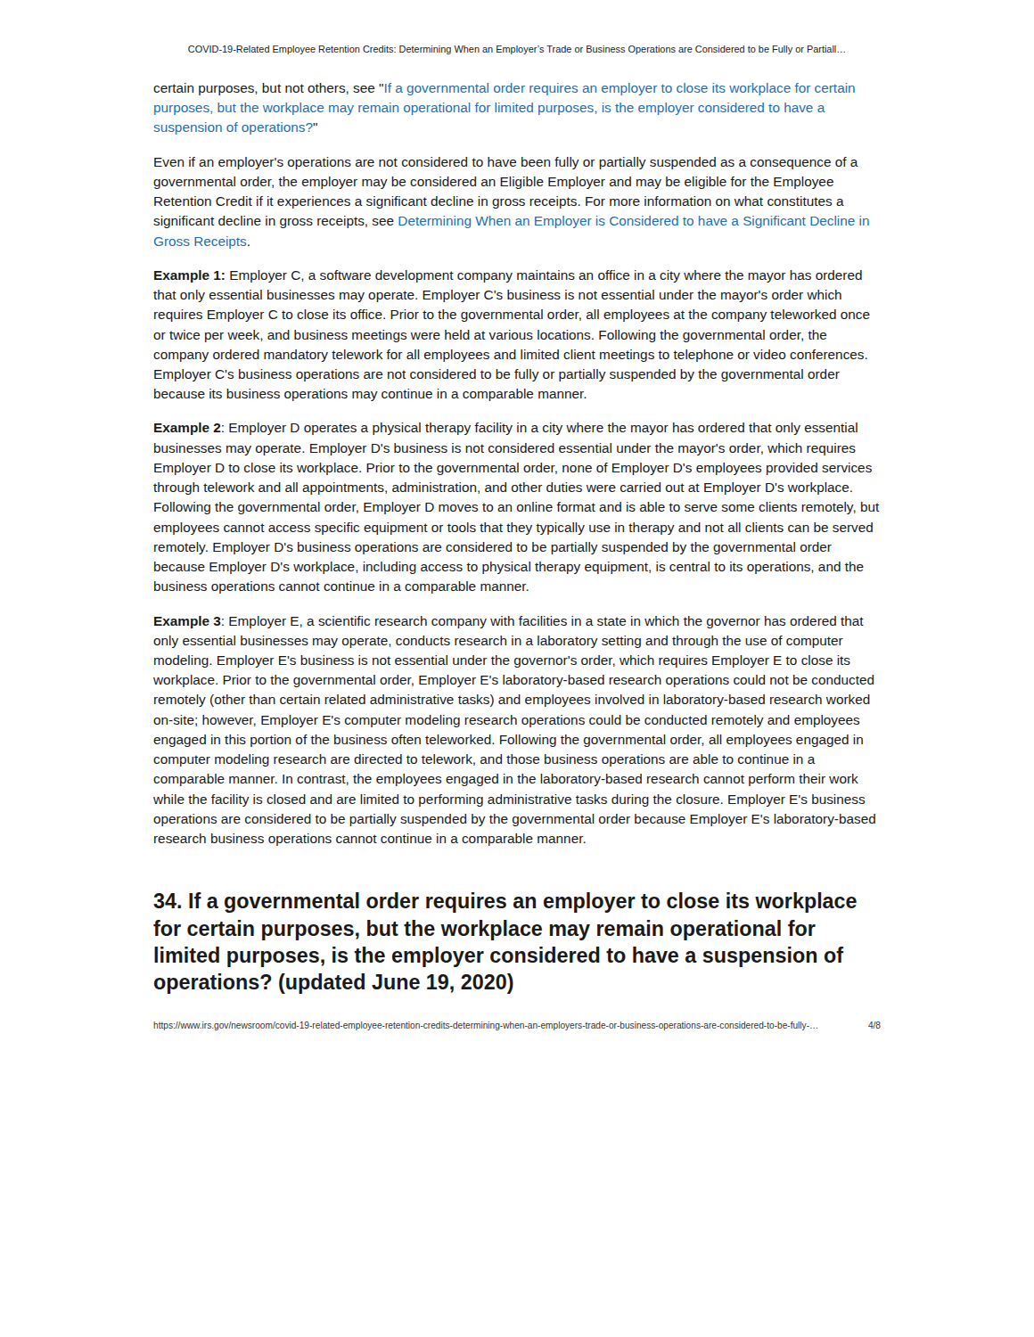COVID-19-Related Employee Retention Credits: Determining When an Employer’s Trade or Business Operations are Considered to be Fully or Partiall…
certain purposes, but not others, see "If a governmental order requires an employer to close its workplace for certain purposes, but the workplace may remain operational for limited purposes, is the employer considered to have a suspension of operations?"
Even if an employer's operations are not considered to have been fully or partially suspended as a consequence of a governmental order, the employer may be considered an Eligible Employer and may be eligible for the Employee Retention Credit if it experiences a significant decline in gross receipts. For more information on what constitutes a significant decline in gross receipts, see Determining When an Employer is Considered to have a Significant Decline in Gross Receipts.
Example 1: Employer C, a software development company maintains an office in a city where the mayor has ordered that only essential businesses may operate. Employer C's business is not essential under the mayor's order which requires Employer C to close its office. Prior to the governmental order, all employees at the company teleworked once or twice per week, and business meetings were held at various locations. Following the governmental order, the company ordered mandatory telework for all employees and limited client meetings to telephone or video conferences. Employer C's business operations are not considered to be fully or partially suspended by the governmental order because its business operations may continue in a comparable manner.
Example 2: Employer D operates a physical therapy facility in a city where the mayor has ordered that only essential businesses may operate. Employer D's business is not considered essential under the mayor's order, which requires Employer D to close its workplace. Prior to the governmental order, none of Employer D's employees provided services through telework and all appointments, administration, and other duties were carried out at Employer D's workplace. Following the governmental order, Employer D moves to an online format and is able to serve some clients remotely, but employees cannot access specific equipment or tools that they typically use in therapy and not all clients can be served remotely. Employer D's business operations are considered to be partially suspended by the governmental order because Employer D's workplace, including access to physical therapy equipment, is central to its operations, and the business operations cannot continue in a comparable manner.
Example 3: Employer E, a scientific research company with facilities in a state in which the governor has ordered that only essential businesses may operate, conducts research in a laboratory setting and through the use of computer modeling. Employer E's business is not essential under the governor's order, which requires Employer E to close its workplace. Prior to the governmental order, Employer E's laboratory-based research operations could not be conducted remotely (other than certain related administrative tasks) and employees involved in laboratory-based research worked on-site; however, Employer E's computer modeling research operations could be conducted remotely and employees engaged in this portion of the business often teleworked. Following the governmental order, all employees engaged in computer modeling research are directed to telework, and those business operations are able to continue in a comparable manner. In contrast, the employees engaged in the laboratory-based research cannot perform their work while the facility is closed and are limited to performing administrative tasks during the closure. Employer E's business operations are considered to be partially suspended by the governmental order because Employer E's laboratory-based research business operations cannot continue in a comparable manner.
34. If a governmental order requires an employer to close its workplace for certain purposes, but the workplace may remain operational for limited purposes, is the employer considered to have a suspension of operations? (updated June 19, 2020)
https://www.irs.gov/newsroom/covid-19-related-employee-retention-credits-determining-when-an-employers-trade-or-business-operations-are-considered-to-be-fully-… 4/8